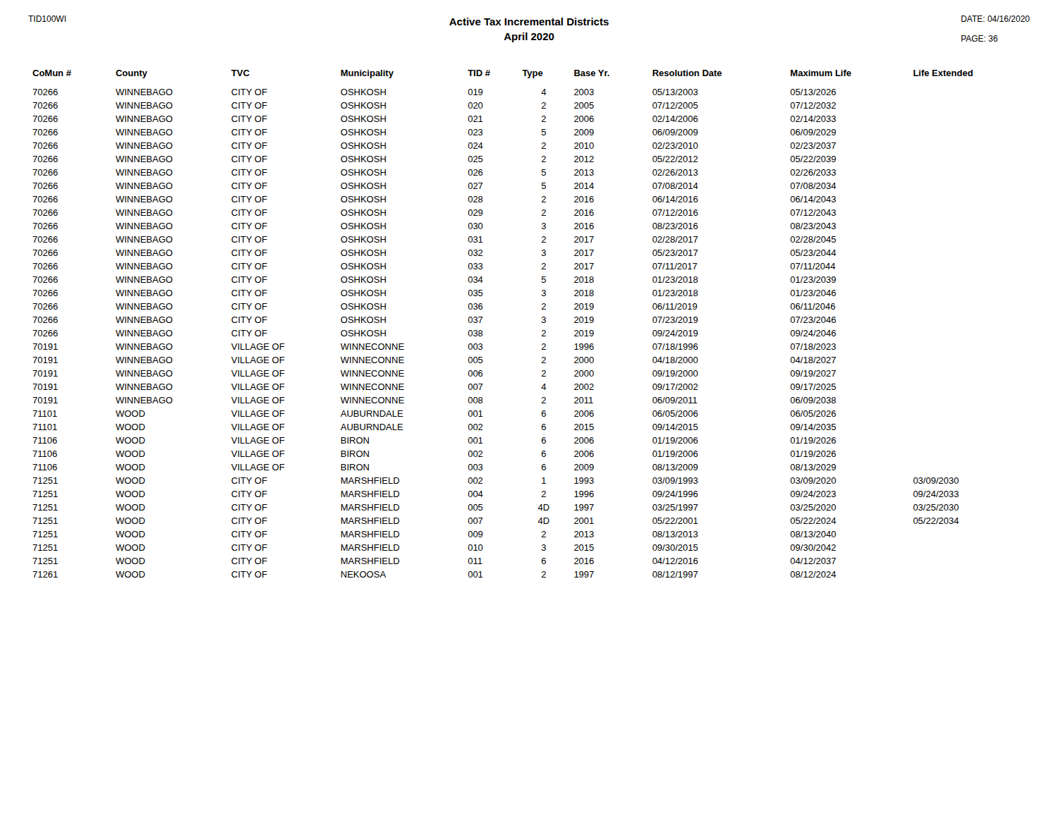TID100WI
Active Tax Incremental Districts
April 2020
DATE: 04/16/2020
PAGE: 36
| CoMun # | County | TVC | Municipality | TID # | Type | Base Yr. | Resolution Date | Maximum Life | Life Extended |
| --- | --- | --- | --- | --- | --- | --- | --- | --- | --- |
| 70266 | WINNEBAGO | CITY OF | OSHKOSH | 019 | 4 | 2003 | 05/13/2003 | 05/13/2026 | |
| 70266 | WINNEBAGO | CITY OF | OSHKOSH | 020 | 2 | 2005 | 07/12/2005 | 07/12/2032 | |
| 70266 | WINNEBAGO | CITY OF | OSHKOSH | 021 | 2 | 2006 | 02/14/2006 | 02/14/2033 | |
| 70266 | WINNEBAGO | CITY OF | OSHKOSH | 023 | 5 | 2009 | 06/09/2009 | 06/09/2029 | |
| 70266 | WINNEBAGO | CITY OF | OSHKOSH | 024 | 2 | 2010 | 02/23/2010 | 02/23/2037 | |
| 70266 | WINNEBAGO | CITY OF | OSHKOSH | 025 | 2 | 2012 | 05/22/2012 | 05/22/2039 | |
| 70266 | WINNEBAGO | CITY OF | OSHKOSH | 026 | 5 | 2013 | 02/26/2013 | 02/26/2033 | |
| 70266 | WINNEBAGO | CITY OF | OSHKOSH | 027 | 5 | 2014 | 07/08/2014 | 07/08/2034 | |
| 70266 | WINNEBAGO | CITY OF | OSHKOSH | 028 | 2 | 2016 | 06/14/2016 | 06/14/2043 | |
| 70266 | WINNEBAGO | CITY OF | OSHKOSH | 029 | 2 | 2016 | 07/12/2016 | 07/12/2043 | |
| 70266 | WINNEBAGO | CITY OF | OSHKOSH | 030 | 3 | 2016 | 08/23/2016 | 08/23/2043 | |
| 70266 | WINNEBAGO | CITY OF | OSHKOSH | 031 | 2 | 2017 | 02/28/2017 | 02/28/2045 | |
| 70266 | WINNEBAGO | CITY OF | OSHKOSH | 032 | 3 | 2017 | 05/23/2017 | 05/23/2044 | |
| 70266 | WINNEBAGO | CITY OF | OSHKOSH | 033 | 2 | 2017 | 07/11/2017 | 07/11/2044 | |
| 70266 | WINNEBAGO | CITY OF | OSHKOSH | 034 | 5 | 2018 | 01/23/2018 | 01/23/2039 | |
| 70266 | WINNEBAGO | CITY OF | OSHKOSH | 035 | 3 | 2018 | 01/23/2018 | 01/23/2046 | |
| 70266 | WINNEBAGO | CITY OF | OSHKOSH | 036 | 2 | 2019 | 06/11/2019 | 06/11/2046 | |
| 70266 | WINNEBAGO | CITY OF | OSHKOSH | 037 | 3 | 2019 | 07/23/2019 | 07/23/2046 | |
| 70266 | WINNEBAGO | CITY OF | OSHKOSH | 038 | 2 | 2019 | 09/24/2019 | 09/24/2046 | |
| 70191 | WINNEBAGO | VILLAGE OF | WINNECONNE | 003 | 2 | 1996 | 07/18/1996 | 07/18/2023 | |
| 70191 | WINNEBAGO | VILLAGE OF | WINNECONNE | 005 | 2 | 2000 | 04/18/2000 | 04/18/2027 | |
| 70191 | WINNEBAGO | VILLAGE OF | WINNECONNE | 006 | 2 | 2000 | 09/19/2000 | 09/19/2027 | |
| 70191 | WINNEBAGO | VILLAGE OF | WINNECONNE | 007 | 4 | 2002 | 09/17/2002 | 09/17/2025 | |
| 70191 | WINNEBAGO | VILLAGE OF | WINNECONNE | 008 | 2 | 2011 | 06/09/2011 | 06/09/2038 | |
| 71101 | WOOD | VILLAGE OF | AUBURNDALE | 001 | 6 | 2006 | 06/05/2006 | 06/05/2026 | |
| 71101 | WOOD | VILLAGE OF | AUBURNDALE | 002 | 6 | 2015 | 09/14/2015 | 09/14/2035 | |
| 71106 | WOOD | VILLAGE OF | BIRON | 001 | 6 | 2006 | 01/19/2006 | 01/19/2026 | |
| 71106 | WOOD | VILLAGE OF | BIRON | 002 | 6 | 2006 | 01/19/2006 | 01/19/2026 | |
| 71106 | WOOD | VILLAGE OF | BIRON | 003 | 6 | 2009 | 08/13/2009 | 08/13/2029 | |
| 71251 | WOOD | CITY OF | MARSHFIELD | 002 | 1 | 1993 | 03/09/1993 | 03/09/2020 | 03/09/2030 |
| 71251 | WOOD | CITY OF | MARSHFIELD | 004 | 2 | 1996 | 09/24/1996 | 09/24/2023 | 09/24/2033 |
| 71251 | WOOD | CITY OF | MARSHFIELD | 005 | 4D | 1997 | 03/25/1997 | 03/25/2020 | 03/25/2030 |
| 71251 | WOOD | CITY OF | MARSHFIELD | 007 | 4D | 2001 | 05/22/2001 | 05/22/2024 | 05/22/2034 |
| 71251 | WOOD | CITY OF | MARSHFIELD | 009 | 2 | 2013 | 08/13/2013 | 08/13/2040 | |
| 71251 | WOOD | CITY OF | MARSHFIELD | 010 | 3 | 2015 | 09/30/2015 | 09/30/2042 | |
| 71251 | WOOD | CITY OF | MARSHFIELD | 011 | 6 | 2016 | 04/12/2016 | 04/12/2037 | |
| 71261 | WOOD | CITY OF | NEKOOSA | 001 | 2 | 1997 | 08/12/1997 | 08/12/2024 | |